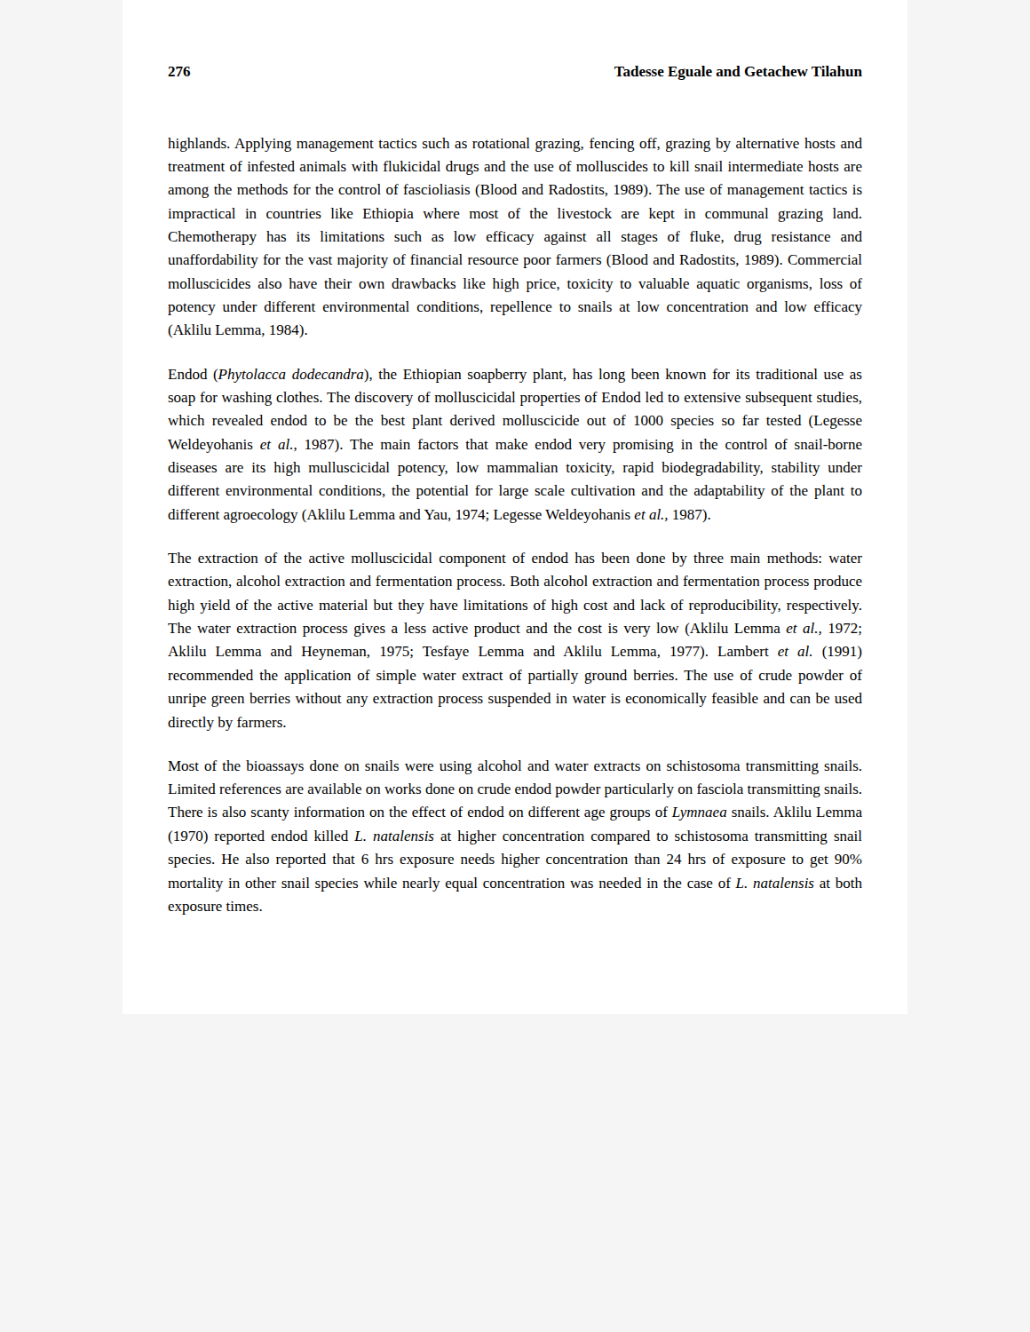276 Tadesse Eguale and Getachew Tilahun
highlands. Applying management tactics such as rotational grazing, fencing off, grazing by alternative hosts and treatment of infested animals with flukicidal drugs and the use of molluscides to kill snail intermediate hosts are among the methods for the control of fascioliasis (Blood and Radostits, 1989). The use of management tactics is impractical in countries like Ethiopia where most of the livestock are kept in communal grazing land. Chemotherapy has its limitations such as low efficacy against all stages of fluke, drug resistance and unaffordability for the vast majority of financial resource poor farmers (Blood and Radostits, 1989). Commercial molluscicides also have their own drawbacks like high price, toxicity to valuable aquatic organisms, loss of potency under different environmental conditions, repellence to snails at low concentration and low efficacy (Aklilu Lemma, 1984).
Endod (Phytolacca dodecandra), the Ethiopian soapberry plant, has long been known for its traditional use as soap for washing clothes. The discovery of molluscicidal properties of Endod led to extensive subsequent studies, which revealed endod to be the best plant derived molluscicide out of 1000 species so far tested (Legesse Weldeyohanis et al., 1987). The main factors that make endod very promising in the control of snail-borne diseases are its high mulluscicidal potency, low mammalian toxicity, rapid biodegradability, stability under different environmental conditions, the potential for large scale cultivation and the adaptability of the plant to different agroecology (Aklilu Lemma and Yau, 1974; Legesse Weldeyohanis et al., 1987).
The extraction of the active molluscicidal component of endod has been done by three main methods: water extraction, alcohol extraction and fermentation process. Both alcohol extraction and fermentation process produce high yield of the active material but they have limitations of high cost and lack of reproducibility, respectively. The water extraction process gives a less active product and the cost is very low (Aklilu Lemma et al., 1972; Aklilu Lemma and Heyneman, 1975; Tesfaye Lemma and Aklilu Lemma, 1977). Lambert et al. (1991) recommended the application of simple water extract of partially ground berries. The use of crude powder of unripe green berries without any extraction process suspended in water is economically feasible and can be used directly by farmers.
Most of the bioassays done on snails were using alcohol and water extracts on schistosoma transmitting snails. Limited references are available on works done on crude endod powder particularly on fasciola transmitting snails. There is also scanty information on the effect of endod on different age groups of Lymnaea snails. Aklilu Lemma (1970) reported endod killed L. natalensis at higher concentration compared to schistosoma transmitting snail species. He also reported that 6 hrs exposure needs higher concentration than 24 hrs of exposure to get 90% mortality in other snail species while nearly equal concentration was needed in the case of L. natalensis at both exposure times.